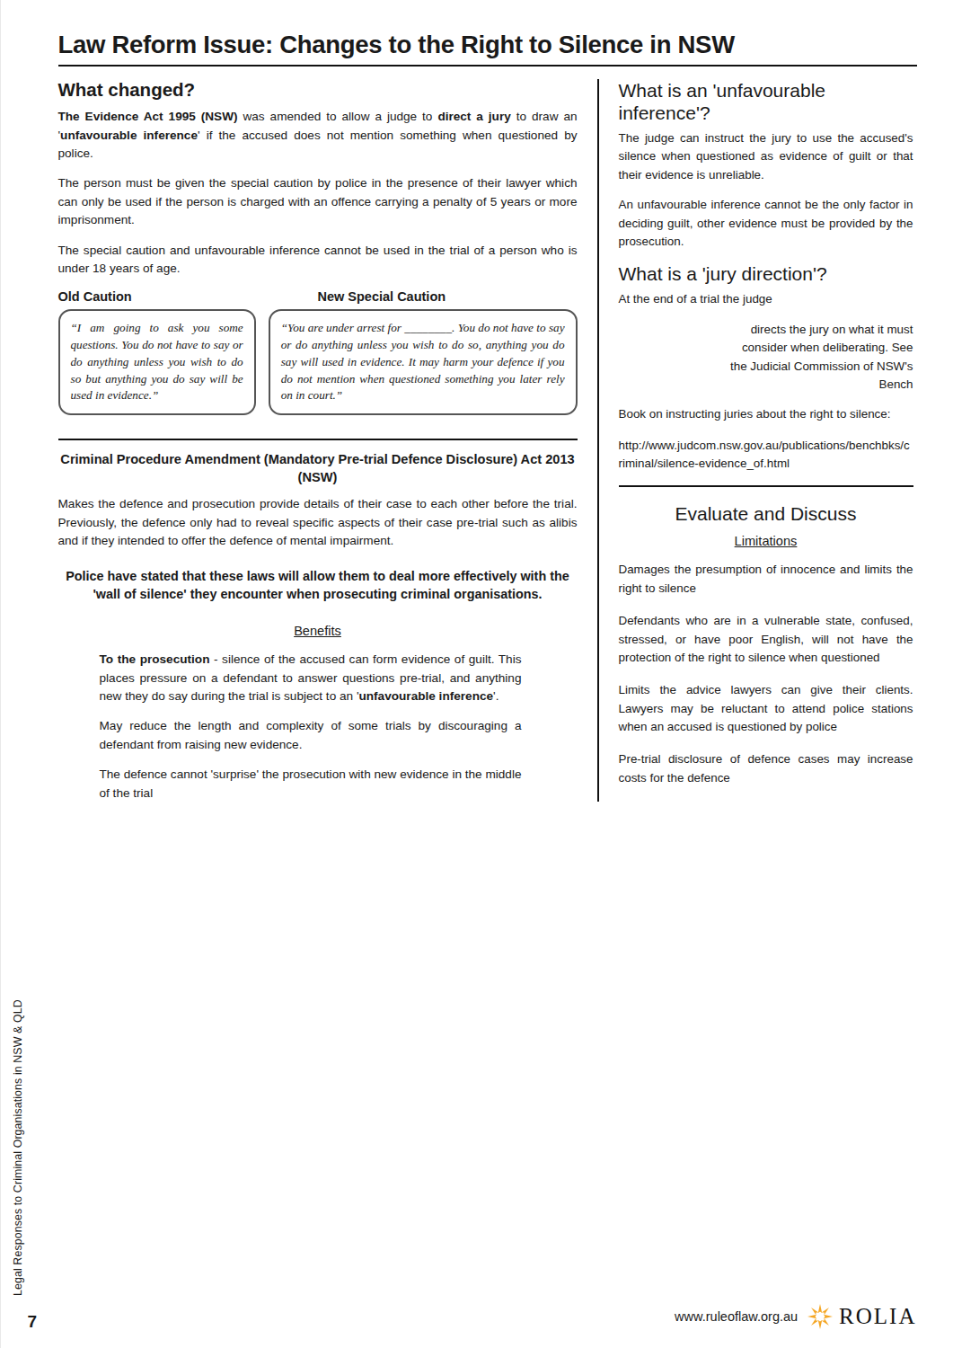Law Reform Issue: Changes to the Right to Silence in NSW
What changed?
The Evidence Act 1995 (NSW) was amended to allow a judge to direct a jury to draw an 'unfavourable inference' if the accused does not mention something when questioned by police.
The person must be given the special caution by police in the presence of their lawyer which can only be used if the person is charged with an offence carrying a penalty of 5 years or more imprisonment.
The special caution and unfavourable inference cannot be used in the trial of a person who is under 18 years of age.
Old Caution
New Special Caution
“I am going to ask you some questions. You do not have to say or do anything unless you wish to do so but anything you do say will be used in evidence.”
“You are under arrest for ________. You do not have to say or do anything unless you wish to do so, anything you do say will used in evidence. It may harm your defence if you do not mention when questioned something you later rely on in court.”
Criminal Procedure Amendment (Mandatory Pre-trial Defence Disclosure) Act 2013 (NSW)
Makes the defence and prosecution provide details of their case to each other before the trial. Previously, the defence only had to reveal specific aspects of their case pre-trial such as alibis and if they intended to offer the defence of mental impairment.
Police have stated that these laws will allow them to deal more effectively with the 'wall of silence' they encounter when prosecuting criminal organisations.
Benefits
To the prosecution - silence of the accused can form evidence of guilt. This places pressure on a defendant to answer questions pre-trial, and anything new they do say during the trial is subject to an 'unfavourable inference'.
May reduce the length and complexity of some trials by discouraging a defendant from raising new evidence.
The defence cannot 'surprise' the prosecution with new evidence in the middle of the trial
What is an 'unfavourable inference'?
The judge can instruct the jury to use the accused's silence when questioned as evidence of guilt or that their evidence is unreliable.
An unfavourable inference cannot be the only factor in deciding guilt, other evidence must be provided by the prosecution.
What is a 'jury direction'?
At the end of a trial the judge
directs the jury on what it must consider when deliberating. See the Judicial Commission of NSW's Bench
Book on instructing juries about the right to silence:
http://www.judcom.nsw.gov.au/publications/benchbks/criminal/silence-evidence_of.html
Evaluate and Discuss
Limitations
Damages the presumption of innocence and limits the right to silence
Defendants who are in a vulnerable state, confused, stressed, or have poor English, will not have the protection of the right to silence when questioned
Limits the advice lawyers can give their clients. Lawyers may be reluctant to attend police stations when an accused is questioned by police
Pre-trial disclosure of defence cases may increase costs for the defence
Legal Responses to Criminal Organisations in NSW & QLD
7
www.ruleoflaw.org.au ROLIA